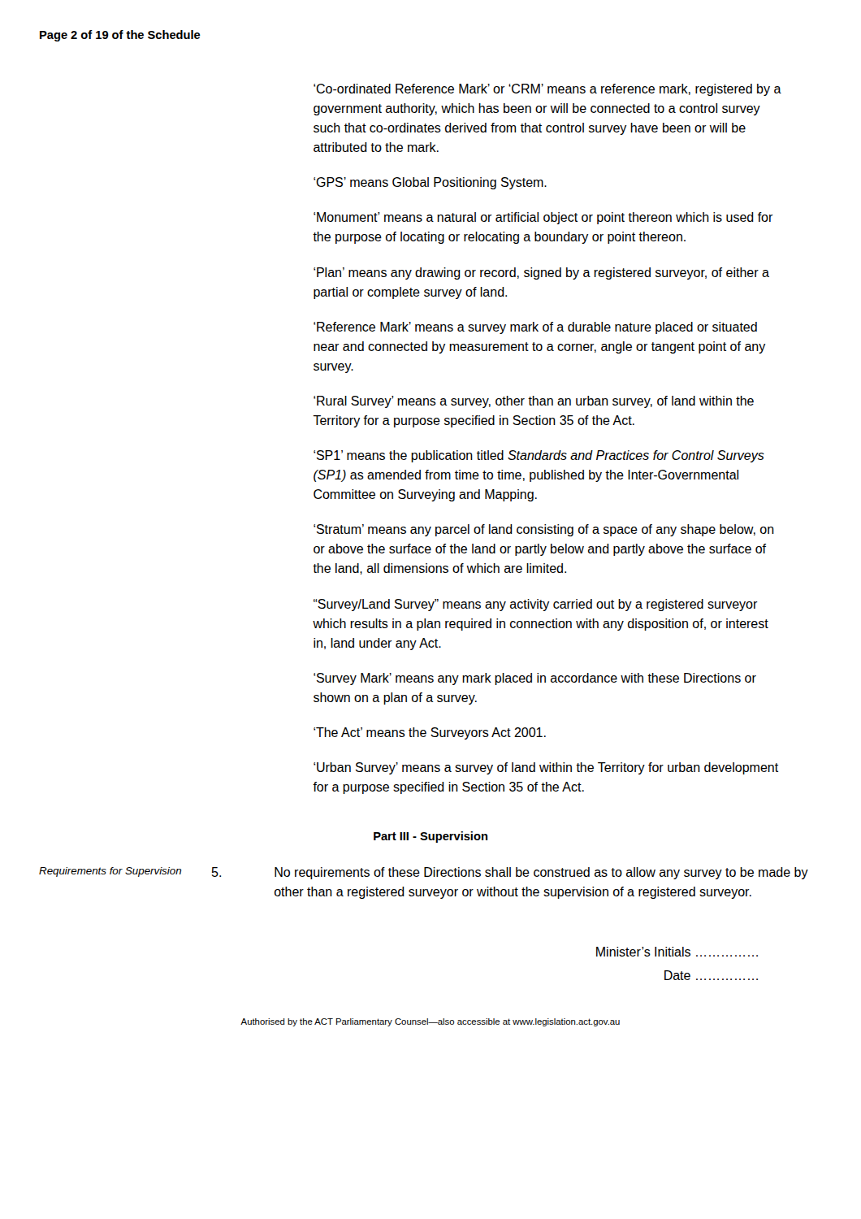Page 2 of 19 of the Schedule
‘Co-ordinated Reference Mark’ or ‘CRM’ means a reference mark, registered by a government authority, which has been or will be connected to a control survey such that co-ordinates derived from that control survey have been or will be attributed to the mark.
‘GPS’ means Global Positioning System.
‘Monument’ means a natural or artificial object or point thereon which is used for the purpose of locating or relocating a boundary or point thereon.
‘Plan’ means any drawing or record, signed by a registered surveyor, of either a partial or complete survey of land.
‘Reference Mark’ means a survey mark of a durable nature placed or situated near and connected by measurement to a corner, angle or tangent point of any survey.
‘Rural Survey’ means a survey, other than an urban survey, of land within the Territory for a purpose specified in Section 35 of the Act.
‘SP1’ means the publication titled Standards and Practices for Control Surveys (SP1) as amended from time to time, published by the Inter-Governmental Committee on Surveying and Mapping.
‘Stratum’ means any parcel of land consisting of a space of any shape below, on or above the surface of the land or partly below and partly above the surface of the land, all dimensions of which are limited.
“Survey/Land Survey” means any activity carried out by a registered surveyor which results in a plan required in connection with any disposition of, or interest in, land under any Act.
‘Survey Mark’ means any mark placed in accordance with these Directions or shown on a plan of a survey.
‘The Act’ means the Surveyors Act 2001.
‘Urban Survey’ means a survey of land within the Territory for urban development for a purpose specified in Section 35 of the Act.
Part III - Supervision
Requirements for Supervision
5.
No requirements of these Directions shall be construed as to allow any survey to be made by other than a registered surveyor or without the supervision of a registered surveyor.
Minister’s Initials ……………
Date ……………
Authorised by the ACT Parliamentary Counsel—also accessible at www.legislation.act.gov.au